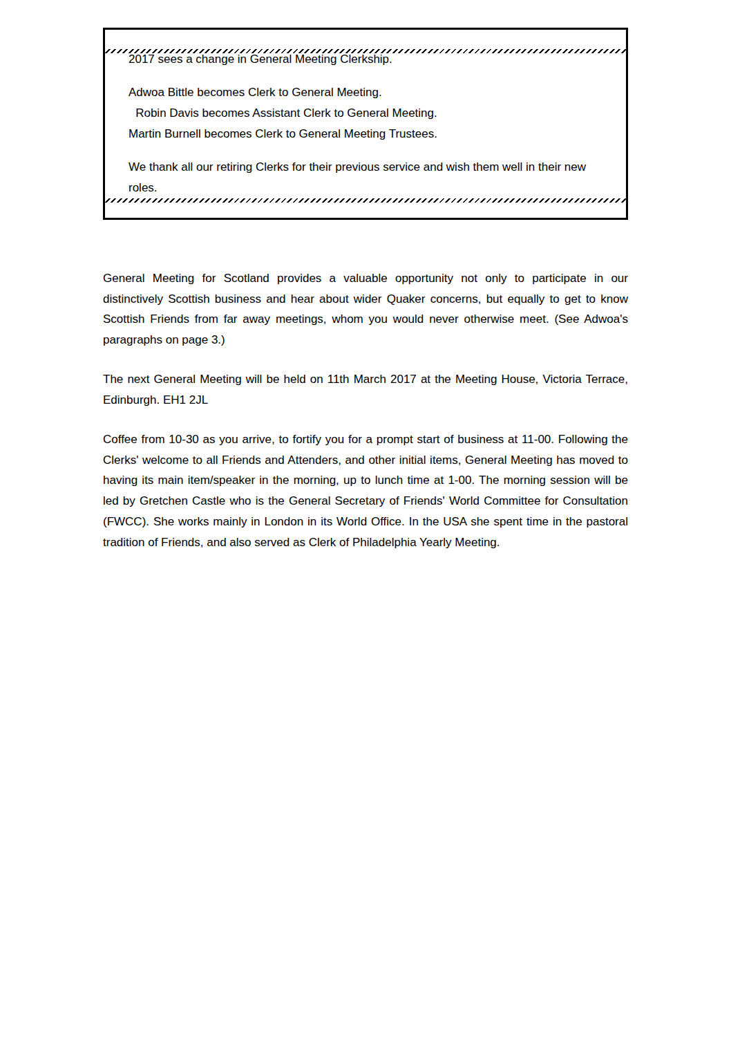2017 sees a change in General Meeting Clerkship.
Adwoa Bittle becomes Clerk to General Meeting.
Robin Davis becomes Assistant Clerk to General Meeting.
Martin Burnell becomes Clerk to General Meeting Trustees.
We thank all our retiring Clerks for their previous service and wish them well in their new roles.
General Meeting for Scotland provides a valuable opportunity not only to participate in our distinctively Scottish business and hear about wider Quaker concerns, but equally to get to know Scottish Friends from far away meetings, whom you would never otherwise meet. (See Adwoa's paragraphs on page 3.)
The next General Meeting will be held on 11th March 2017 at the Meeting House, Victoria Terrace, Edinburgh. EH1 2JL
Coffee from 10-30 as you arrive, to fortify you for a prompt start of business at 11-00. Following the Clerks' welcome to all Friends and Attenders, and other initial items, General Meeting has moved to having its main item/speaker in the morning, up to lunch time at 1-00. The morning session will be led by Gretchen Castle who is the General Secretary of Friends' World Committee for Consultation (FWCC). She works mainly in London in its World Office. In the USA she spent time in the pastoral tradition of Friends, and also served as Clerk of Philadelphia Yearly Meeting.